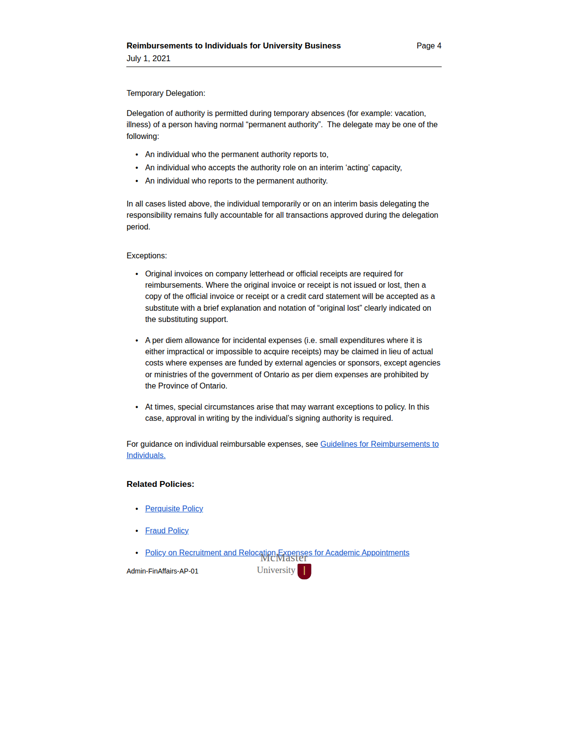Reimbursements to Individuals for University Business July 1, 2021
Page 4
Temporary Delegation:
Delegation of authority is permitted during temporary absences (for example: vacation, illness) of a person having normal “permanent authority”. The delegate may be one of the following:
An individual who the permanent authority reports to,
An individual who accepts the authority role on an interim ‘acting’ capacity,
An individual who reports to the permanent authority.
In all cases listed above, the individual temporarily or on an interim basis delegating the responsibility remains fully accountable for all transactions approved during the delegation period.
Exceptions:
Original invoices on company letterhead or official receipts are required for reimbursements. Where the original invoice or receipt is not issued or lost, then a copy of the official invoice or receipt or a credit card statement will be accepted as a substitute with a brief explanation and notation of “original lost” clearly indicated on the substituting support.
A per diem allowance for incidental expenses (i.e. small expenditures where it is either impractical or impossible to acquire receipts) may be claimed in lieu of actual costs where expenses are funded by external agencies or sponsors, except agencies or ministries of the government of Ontario as per diem expenses are prohibited by the Province of Ontario.
At times, special circumstances arise that may warrant exceptions to policy. In this case, approval in writing by the individual’s signing authority is required.
For guidance on individual reimbursable expenses, see Guidelines for Reimbursements to Individuals.
Related Policies:
Perquisite Policy
Fraud Policy
Policy on Recruitment and Relocation Expenses for Academic Appointments
Admin-FinAffairs-AP-01
McMaster
University